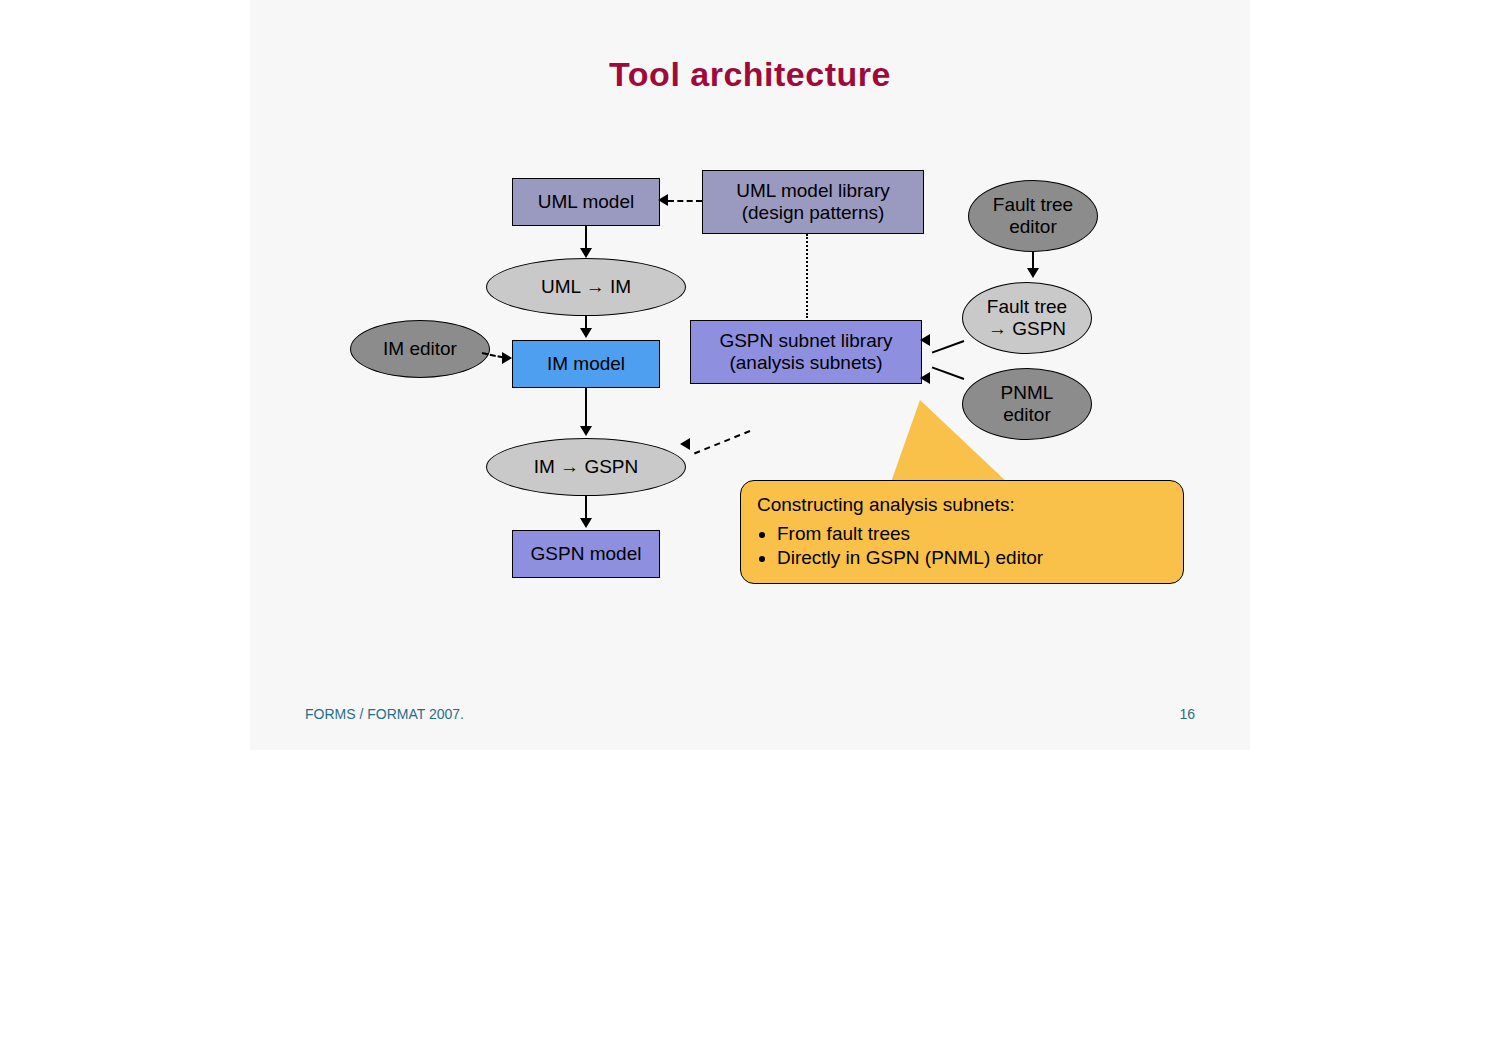Tool architecture
UML model
UML model library(design patterns)
Fault tree editor
UML → IM
Fault tree→ GSPN
IM editor
GSPN subnet library(analysis subnets)
IM model
PNML editor
IM → GSPN
GSPN model
Fault tree -> GSPN -> GSPN subnet library (arrow left)
Constructing analysis subnets:
From fault trees
Directly in GSPN (PNML) editor
FORMS / FORMAT 2007.
16